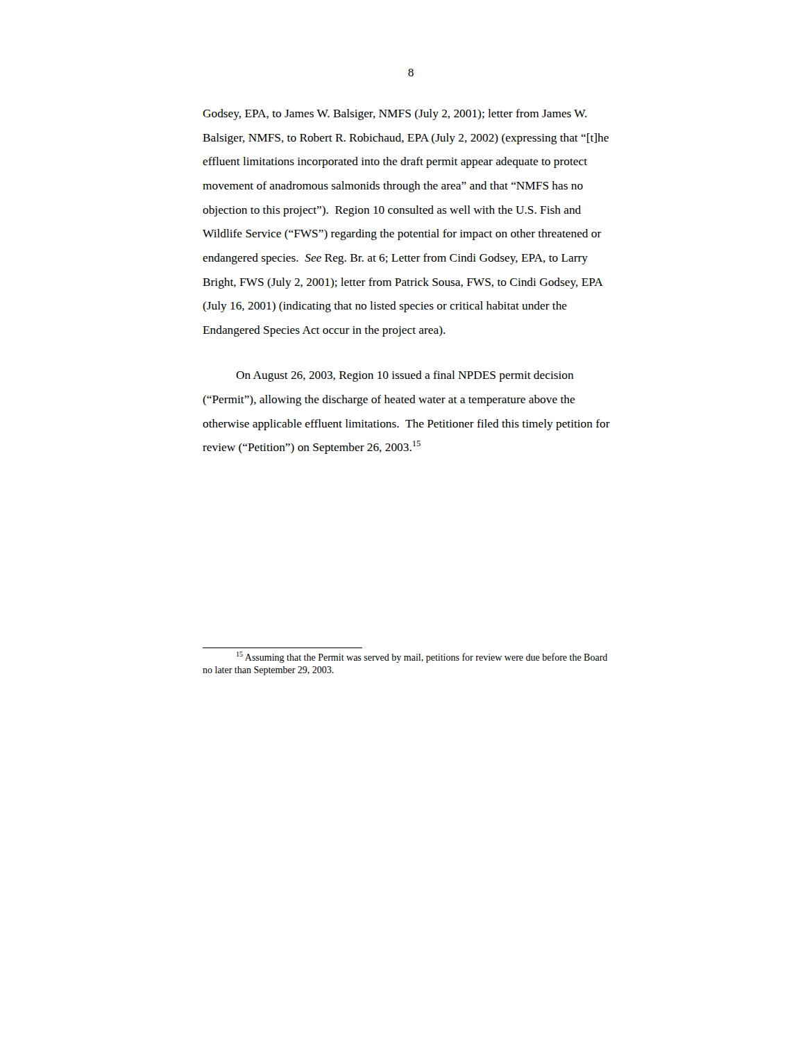8
Godsey, EPA, to James W. Balsiger, NMFS (July 2, 2001); letter from James W. Balsiger, NMFS, to Robert R. Robichaud, EPA (July 2, 2002) (expressing that “[t]he effluent limitations incorporated into the draft permit appear adequate to protect movement of anadromous salmonids through the area” and that “NMFS has no objection to this project”). Region 10 consulted as well with the U.S. Fish and Wildlife Service (“FWS”) regarding the potential for impact on other threatened or endangered species. See Reg. Br. at 6; Letter from Cindi Godsey, EPA, to Larry Bright, FWS (July 2, 2001); letter from Patrick Sousa, FWS, to Cindi Godsey, EPA (July 16, 2001) (indicating that no listed species or critical habitat under the Endangered Species Act occur in the project area).
On August 26, 2003, Region 10 issued a final NPDES permit decision (“Permit”), allowing the discharge of heated water at a temperature above the otherwise applicable effluent limitations. The Petitioner filed this timely petition for review (“Petition”) on September 26, 2003.15
15 Assuming that the Permit was served by mail, petitions for review were due before the Board no later than September 29, 2003.